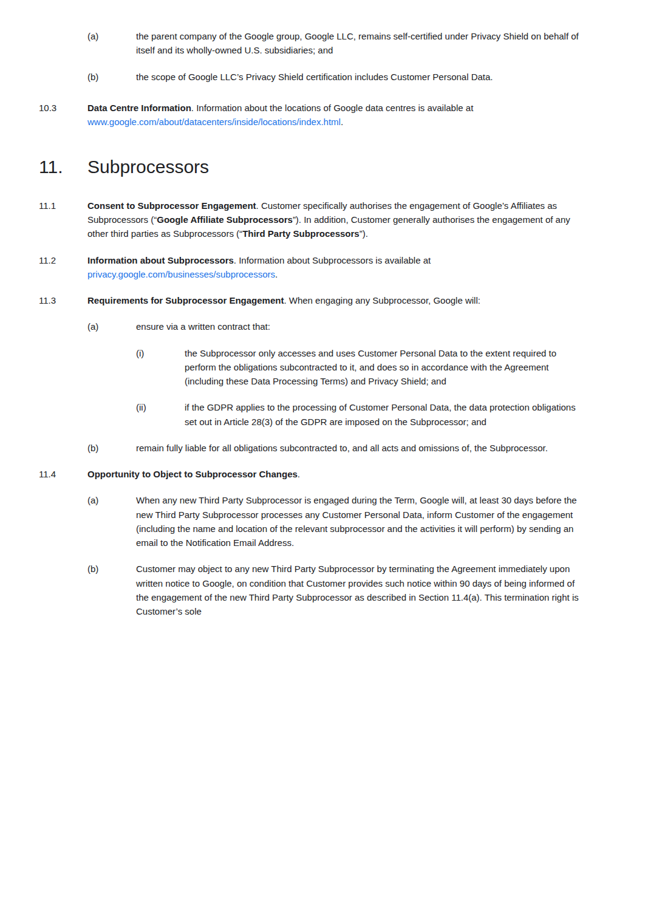(a)
the parent company of the Google group, Google LLC, remains self-certified under Privacy Shield on behalf of itself and its wholly-owned U.S. subsidiaries; and
(b)
the scope of Google LLC’s Privacy Shield certification includes Customer Personal Data.
10.3
Data Centre Information. Information about the locations of Google data centres is available at www.google.com/about/datacenters/inside/locations/index.html.
11. Subprocessors
11.1
Consent to Subprocessor Engagement. Customer specifically authorises the engagement of Google’s Affiliates as Subprocessors (“Google Affiliate Subprocessors”). In addition, Customer generally authorises the engagement of any other third parties as Subprocessors (“Third Party Subprocessors”).
11.2
Information about Subprocessors. Information about Subprocessors is available at privacy.google.com/businesses/subprocessors.
11.3
Requirements for Subprocessor Engagement. When engaging any Subprocessor, Google will:
(a)
ensure via a written contract that:
(i)
the Subprocessor only accesses and uses Customer Personal Data to the extent required to perform the obligations subcontracted to it, and does so in accordance with the Agreement (including these Data Processing Terms) and Privacy Shield; and
(ii)
if the GDPR applies to the processing of Customer Personal Data, the data protection obligations set out in Article 28(3) of the GDPR are imposed on the Subprocessor; and
(b)
remain fully liable for all obligations subcontracted to, and all acts and omissions of, the Subprocessor.
11.4
Opportunity to Object to Subprocessor Changes.
(a)
When any new Third Party Subprocessor is engaged during the Term, Google will, at least 30 days before the new Third Party Subprocessor processes any Customer Personal Data, inform Customer of the engagement (including the name and location of the relevant subprocessor and the activities it will perform) by sending an email to the Notification Email Address.
(b)
Customer may object to any new Third Party Subprocessor by terminating the Agreement immediately upon written notice to Google, on condition that Customer provides such notice within 90 days of being informed of the engagement of the new Third Party Subprocessor as described in Section 11.4(a). This termination right is Customer’s sole